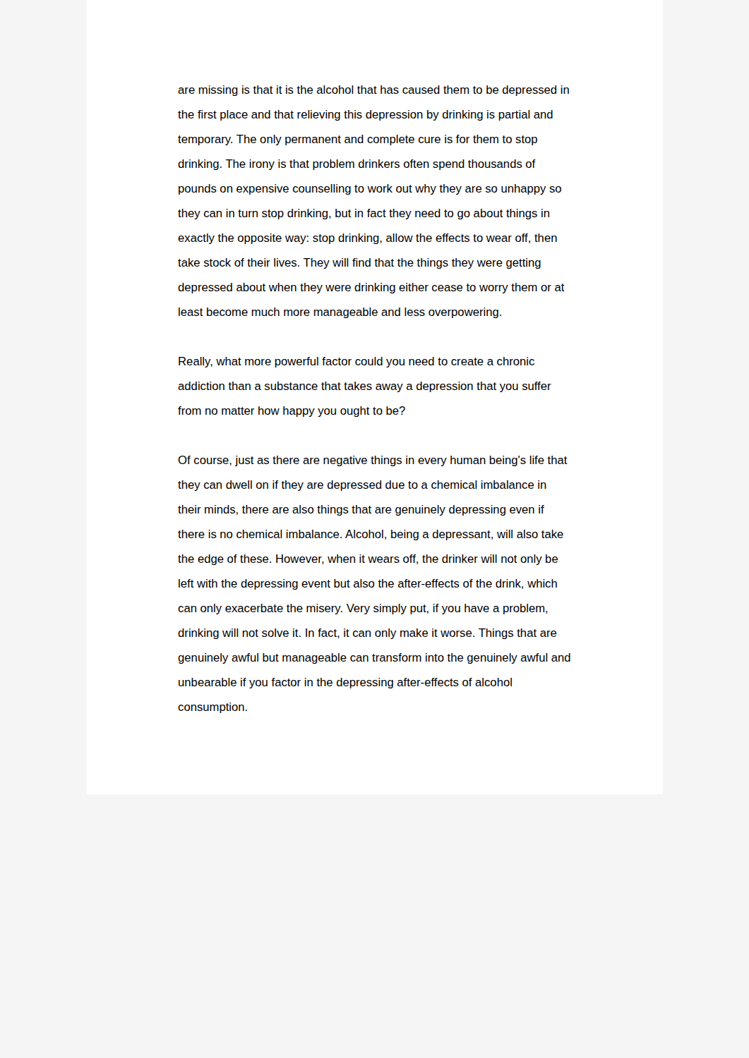are missing is that it is the alcohol that has caused them to be depressed in the first place and that relieving this depression by drinking is partial and temporary. The only permanent and complete cure is for them to stop drinking. The irony is that problem drinkers often spend thousands of pounds on expensive counselling to work out why they are so unhappy so they can in turn stop drinking, but in fact they need to go about things in exactly the opposite way: stop drinking, allow the effects to wear off, then take stock of their lives. They will find that the things they were getting depressed about when they were drinking either cease to worry them or at least become much more manageable and less overpowering.
Really, what more powerful factor could you need to create a chronic addiction than a substance that takes away a depression that you suffer from no matter how happy you ought to be?
Of course, just as there are negative things in every human being's life that they can dwell on if they are depressed due to a chemical imbalance in their minds, there are also things that are genuinely depressing even if there is no chemical imbalance. Alcohol, being a depressant, will also take the edge of these. However, when it wears off, the drinker will not only be left with the depressing event but also the after-effects of the drink, which can only exacerbate the misery. Very simply put, if you have a problem, drinking will not solve it. In fact, it can only make it worse. Things that are genuinely awful but manageable can transform into the genuinely awful and unbearable if you factor in the depressing after-effects of alcohol consumption.